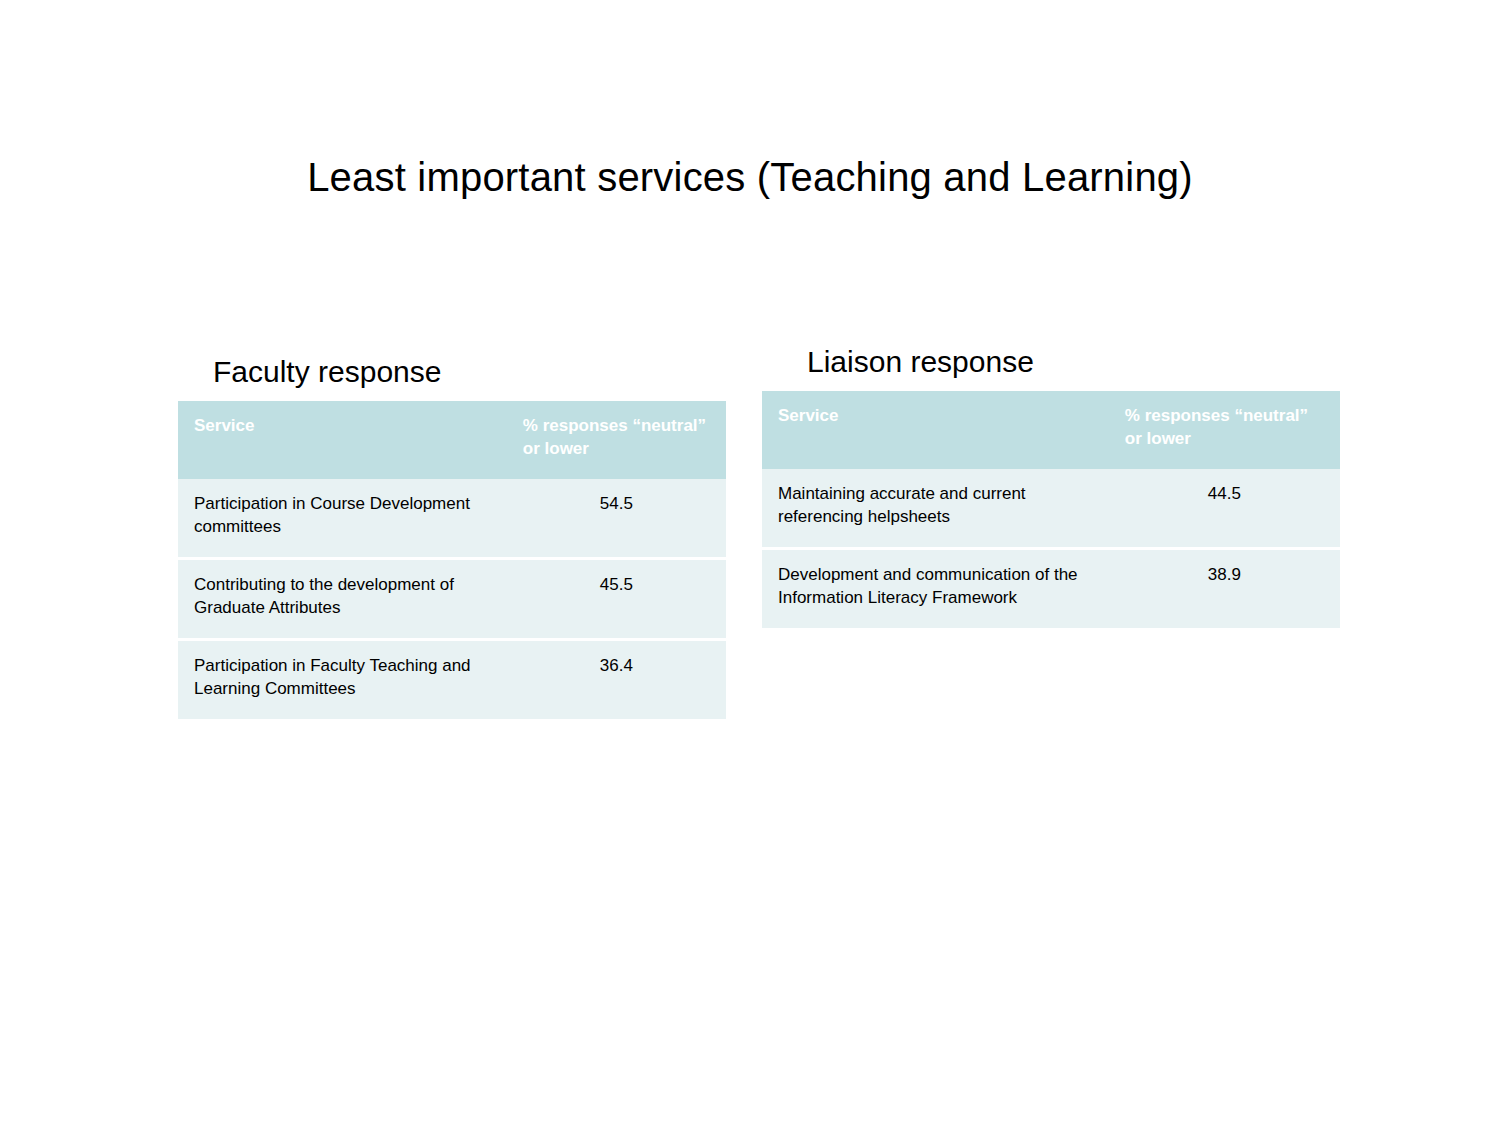Least important services (Teaching and Learning)
Faculty response
| Service | % responses “neutral” or lower |
| --- | --- |
| Participation in Course Development committees | 54.5 |
| Contributing to the development of Graduate Attributes | 45.5 |
| Participation in Faculty Teaching and Learning Committees | 36.4 |
Liaison response
| Service | % responses “neutral” or lower |
| --- | --- |
| Maintaining accurate and current referencing helpsheets | 44.5 |
| Development and communication of the Information Literacy Framework | 38.9 |